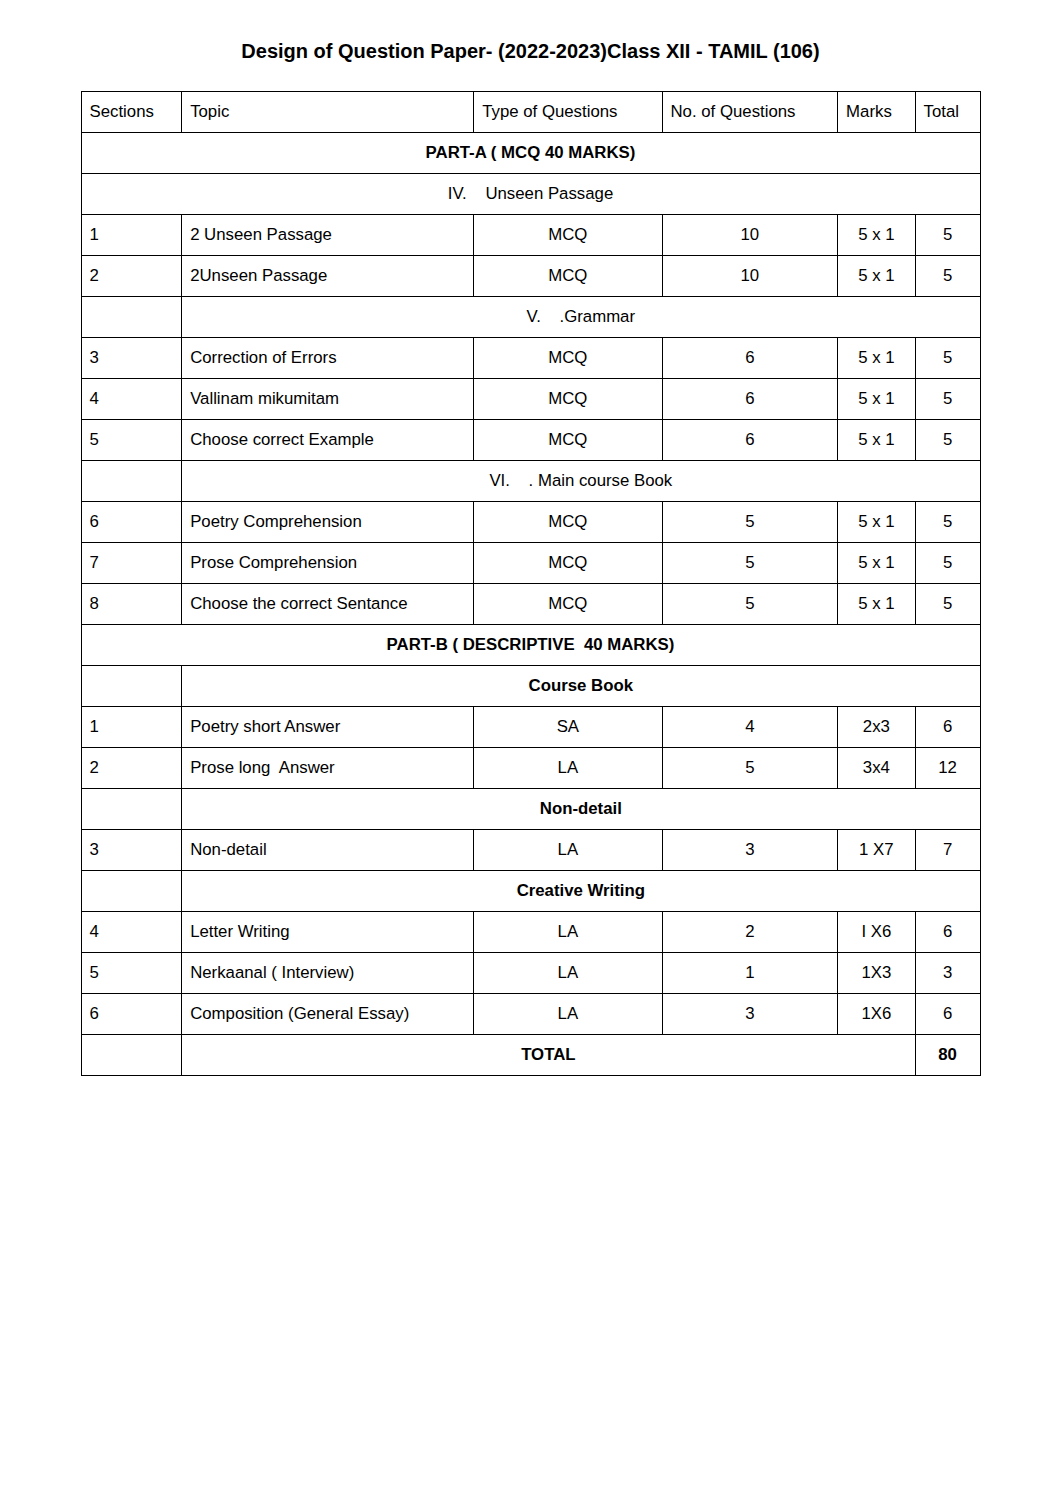Design of Question Paper- (2022-2023)Class XII - TAMIL (106)
| Sections | Topic | Type of Questions | No. of Questions | Marks | Total |
| --- | --- | --- | --- | --- | --- |
| PART-A ( MCQ 40 MARKS) |
| IV. Unseen Passage |
| 1 | 2 Unseen Passage | MCQ | 10 | 5 x 1 | 5 |
| 2 | 2Unseen Passage | MCQ | 10 | 5 x 1 | 5 |
| | V. .Grammar |
| 3 | Correction of Errors | MCQ | 6 | 5 x 1 | 5 |
| 4 | Vallinam mikumitam | MCQ | 6 | 5 x 1 | 5 |
| 5 | Choose correct Example | MCQ | 6 | 5 x 1 | 5 |
| | VI. . Main course Book |
| 6 | Poetry Comprehension | MCQ | 5 | 5 x 1 | 5 |
| 7 | Prose Comprehension | MCQ | 5 | 5 x 1 | 5 |
| 8 | Choose the correct Sentance | MCQ | 5 | 5 x 1 | 5 |
| PART-B ( DESCRIPTIVE 40 MARKS) |
| | Course Book |
| 1 | Poetry short Answer | SA | 4 | 2x3 | 6 |
| 2 | Prose long Answer | LA | 5 | 3x4 | 12 |
| | Non-detail |
| 3 | Non-detail | LA | 3 | 1 X7 | 7 |
| | Creative Writing |
| 4 | Letter Writing | LA | 2 | I X6 | 6 |
| 5 | Nerkaanal ( Interview) | LA | 1 | 1X3 | 3 |
| 6 | Composition (General Essay) | LA | 3 | 1X6 | 6 |
| | TOTAL | 80 |